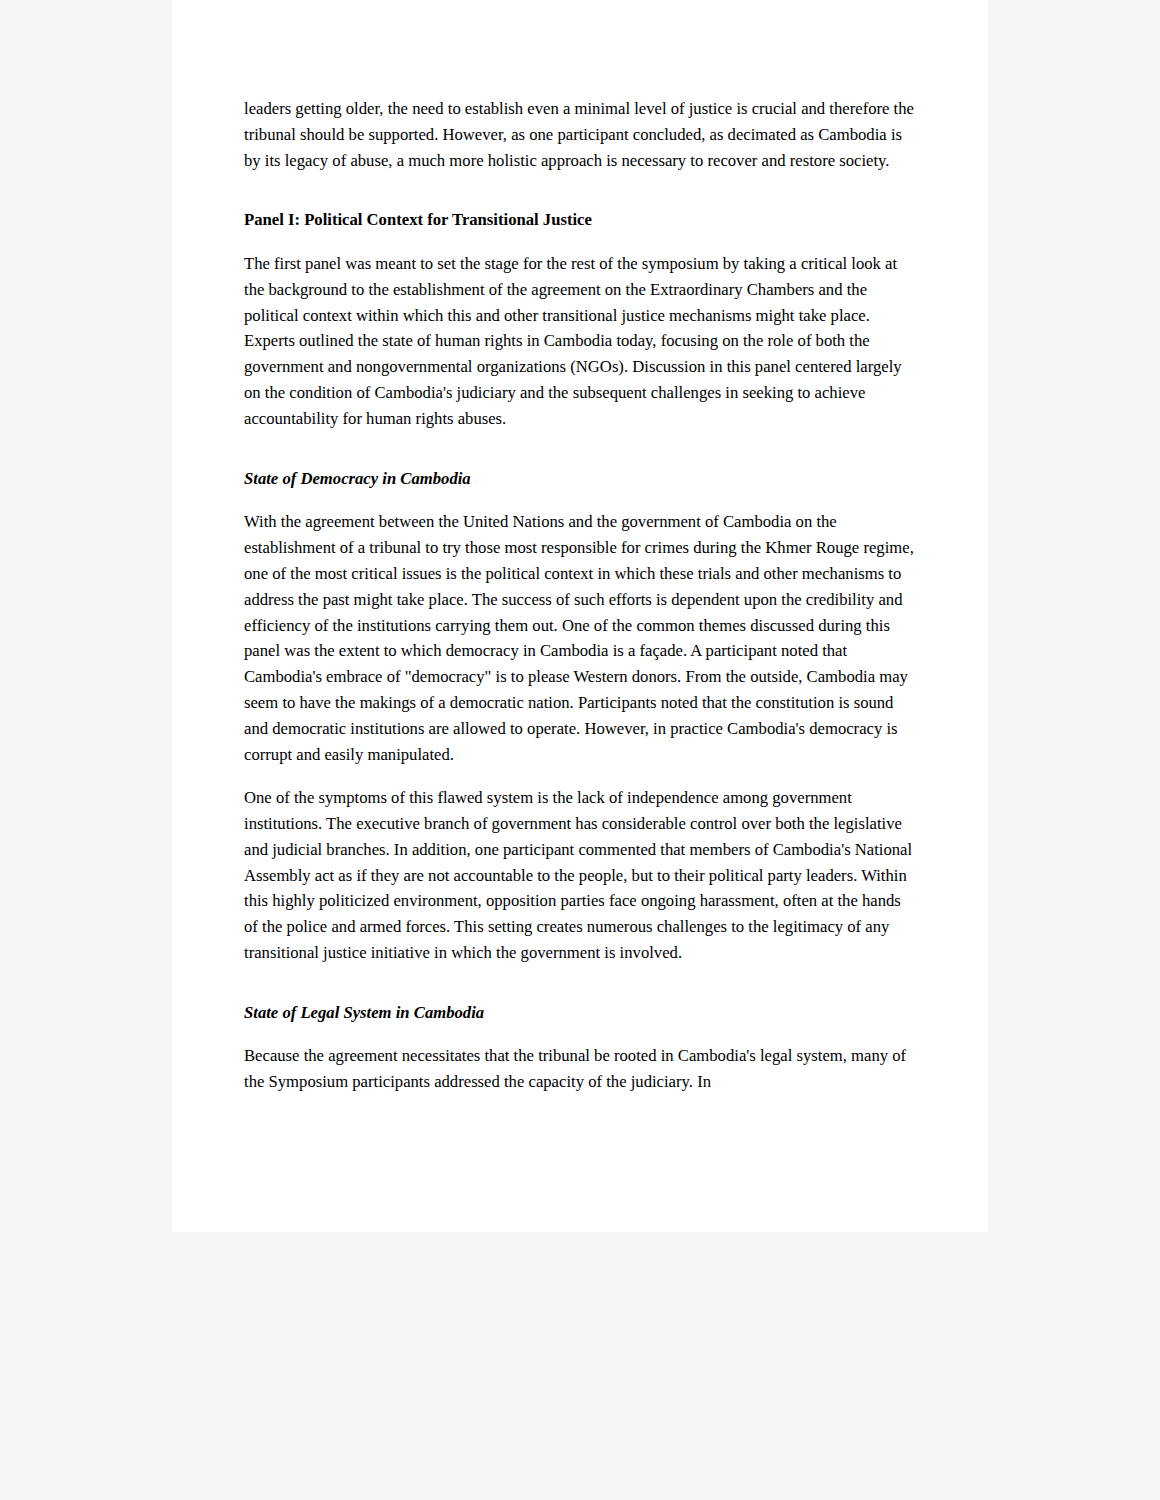leaders getting older, the need to establish even a minimal level of justice is crucial and therefore the tribunal should be supported. However, as one participant concluded, as decimated as Cambodia is by its legacy of abuse, a much more holistic approach is necessary to recover and restore society.
Panel I: Political Context for Transitional Justice
The first panel was meant to set the stage for the rest of the symposium by taking a critical look at the background to the establishment of the agreement on the Extraordinary Chambers and the political context within which this and other transitional justice mechanisms might take place. Experts outlined the state of human rights in Cambodia today, focusing on the role of both the government and nongovernmental organizations (NGOs). Discussion in this panel centered largely on the condition of Cambodia's judiciary and the subsequent challenges in seeking to achieve accountability for human rights abuses.
State of Democracy in Cambodia
With the agreement between the United Nations and the government of Cambodia on the establishment of a tribunal to try those most responsible for crimes during the Khmer Rouge regime, one of the most critical issues is the political context in which these trials and other mechanisms to address the past might take place. The success of such efforts is dependent upon the credibility and efficiency of the institutions carrying them out. One of the common themes discussed during this panel was the extent to which democracy in Cambodia is a façade. A participant noted that Cambodia's embrace of "democracy" is to please Western donors. From the outside, Cambodia may seem to have the makings of a democratic nation. Participants noted that the constitution is sound and democratic institutions are allowed to operate. However, in practice Cambodia's democracy is corrupt and easily manipulated.
One of the symptoms of this flawed system is the lack of independence among government institutions. The executive branch of government has considerable control over both the legislative and judicial branches. In addition, one participant commented that members of Cambodia's National Assembly act as if they are not accountable to the people, but to their political party leaders. Within this highly politicized environment, opposition parties face ongoing harassment, often at the hands of the police and armed forces. This setting creates numerous challenges to the legitimacy of any transitional justice initiative in which the government is involved.
State of Legal System in Cambodia
Because the agreement necessitates that the tribunal be rooted in Cambodia's legal system, many of the Symposium participants addressed the capacity of the judiciary. In